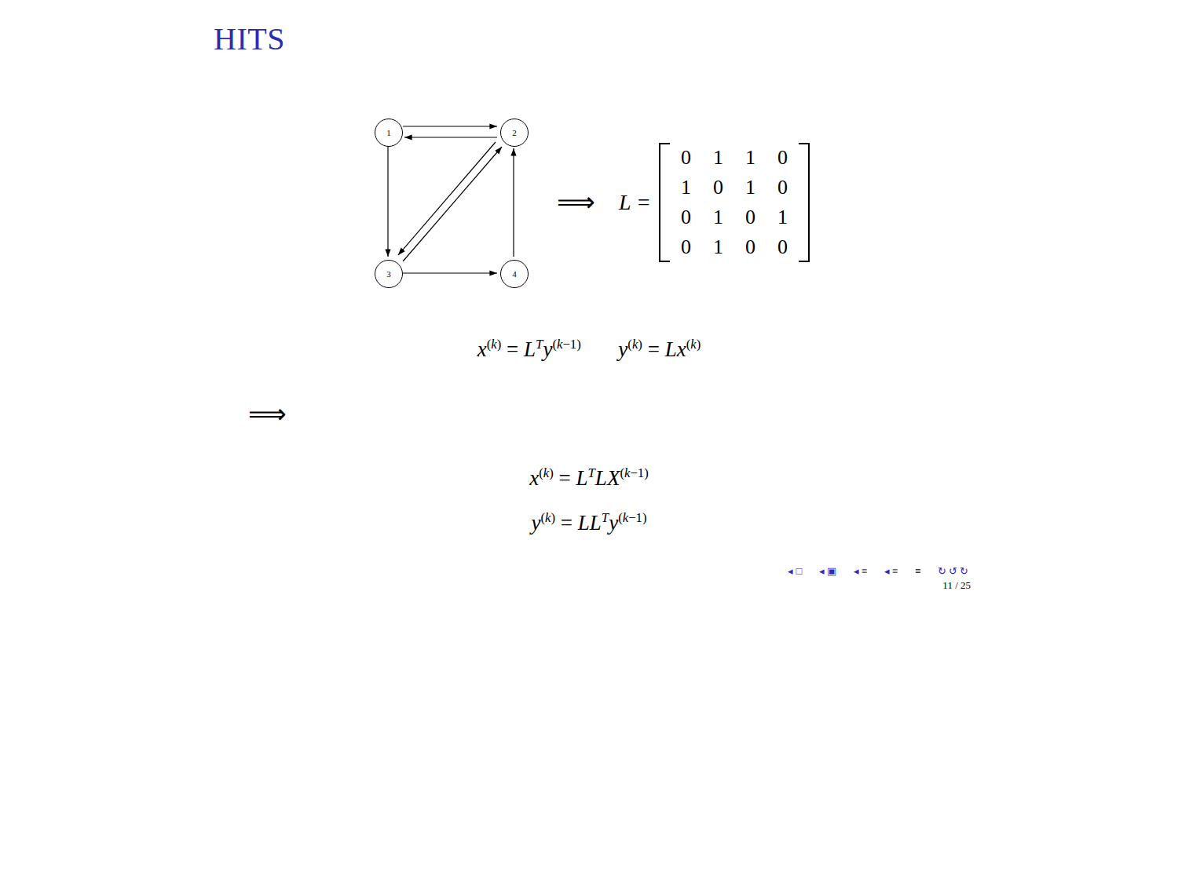HITS
1
2
3
4
⟹
L =
| 0 | 1 | 1 | 0 |
| 1 | 0 | 1 | 0 |
| 0 | 1 | 0 | 1 |
| 0 | 1 | 0 | 0 |
x(k) = LTy(k−1) y(k) = Lx(k)
⟹
x(k) = LTLX(k−1)
y(k) = LLTy(k−1)
◂□ ◂▣ ◂≡ ◂≡ ≡ ↻↺↻
11 / 25